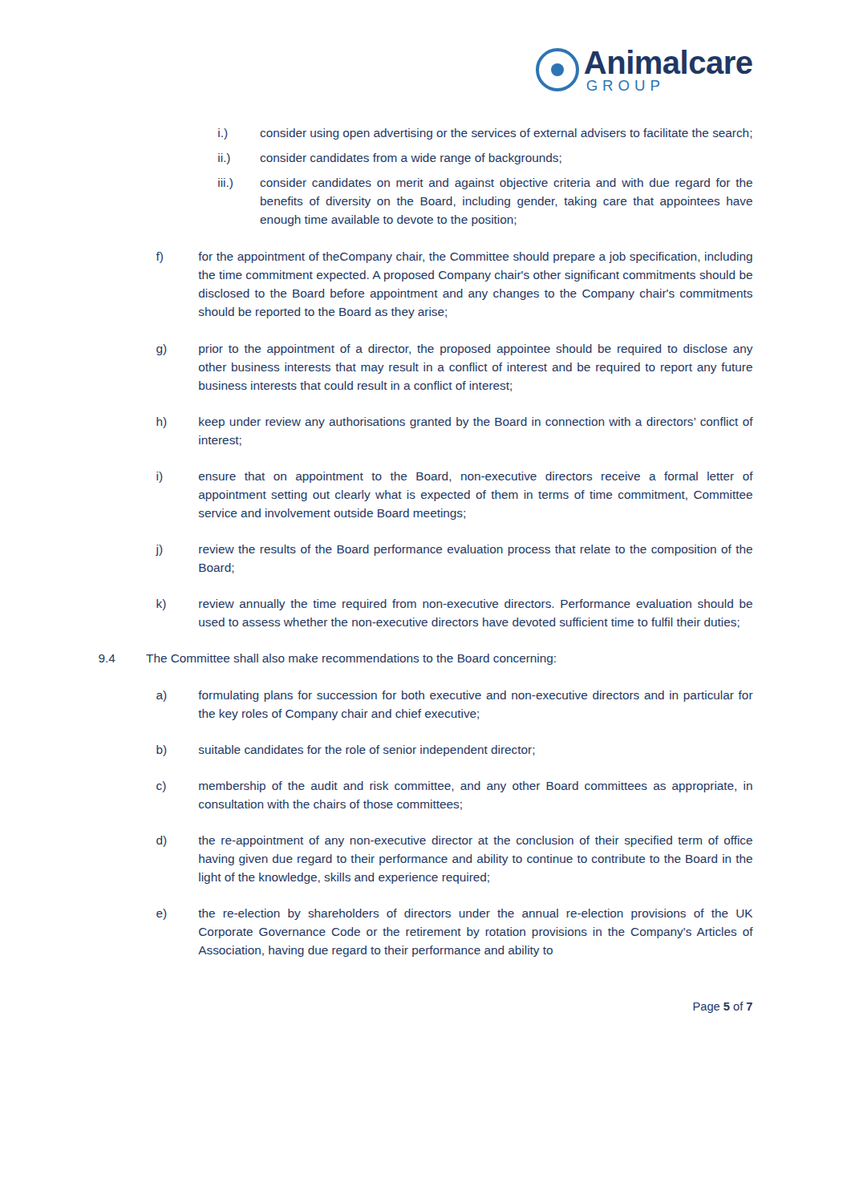Animalcare
GROUP
i.) consider using open advertising or the services of external advisers to facilitate the search;
ii.) consider candidates from a wide range of backgrounds;
iii.) consider candidates on merit and against objective criteria and with due regard for the benefits of diversity on the Board, including gender, taking care that appointees have enough time available to devote to the position;
f) for the appointment of theCompany chair, the Committee should prepare a job specification, including the time commitment expected. A proposed Company chair's other significant commitments should be disclosed to the Board before appointment and any changes to the Company chair's commitments should be reported to the Board as they arise;
g) prior to the appointment of a director, the proposed appointee should be required to disclose any other business interests that may result in a conflict of interest and be required to report any future business interests that could result in a conflict of interest;
h) keep under review any authorisations granted by the Board in connection with a directors’ conflict of interest;
i) ensure that on appointment to the Board, non-executive directors receive a formal letter of appointment setting out clearly what is expected of them in terms of time commitment, Committee service and involvement outside Board meetings;
j) review the results of the Board performance evaluation process that relate to the composition of the Board;
k) review annually the time required from non-executive directors. Performance evaluation should be used to assess whether the non-executive directors have devoted sufficient time to fulfil their duties;
9.4 The Committee shall also make recommendations to the Board concerning:
a) formulating plans for succession for both executive and non-executive directors and in particular for the key roles of Company chair and chief executive;
b) suitable candidates for the role of senior independent director;
c) membership of the audit and risk committee, and any other Board committees as appropriate, in consultation with the chairs of those committees;
d) the re-appointment of any non-executive director at the conclusion of their specified term of office having given due regard to their performance and ability to continue to contribute to the Board in the light of the knowledge, skills and experience required;
e) the re-election by shareholders of directors under the annual re-election provisions of the UK Corporate Governance Code or the retirement by rotation provisions in the Company's Articles of Association, having due regard to their performance and ability to
Page 5 of 7